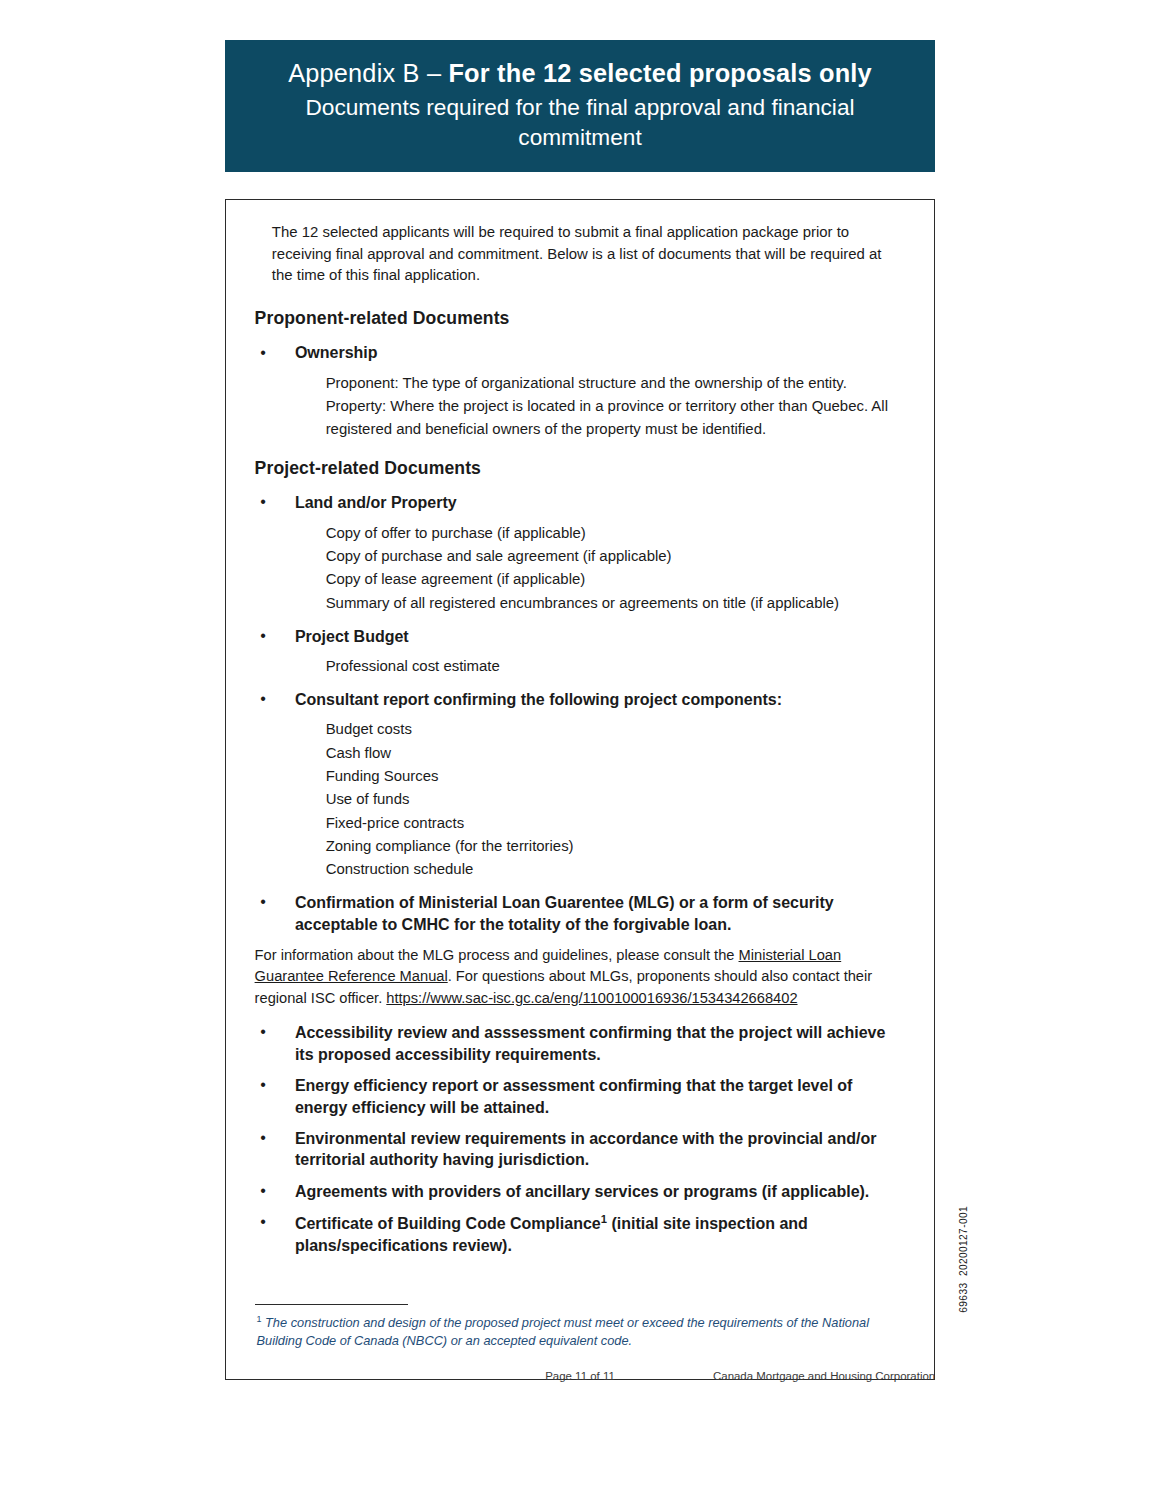Appendix B – For the 12 selected proposals only
Documents required for the final approval and financial commitment
The 12 selected applicants will be required to submit a final application package prior to receiving final approval and commitment. Below is a list of documents that will be required at the time of this final application.
Proponent-related Documents
Ownership
Proponent: The type of organizational structure and the ownership of the entity.
Property: Where the project is located in a province or territory other than Quebec. All registered and beneficial owners of the property must be identified.
Project-related Documents
Land and/or Property
Copy of offer to purchase (if applicable)
Copy of purchase and sale agreement (if applicable)
Copy of lease agreement (if applicable)
Summary of all registered encumbrances or agreements on title (if applicable)
Project Budget
Professional cost estimate
Consultant report confirming the following project components:
Budget costs
Cash flow
Funding Sources
Use of funds
Fixed-price contracts
Zoning compliance (for the territories)
Construction schedule
Confirmation of Ministerial Loan Guarentee (MLG) or a form of security acceptable to CMHC for the totality of the forgivable loan.
For information about the MLG process and guidelines, please consult the Ministerial Loan Guarantee Reference Manual. For questions about MLGs, proponents should also contact their regional ISC officer. https://www.sac-isc.gc.ca/eng/1100100016936/1534342668402
Accessibility review and asssessment confirming that the project will achieve its proposed accessibility requirements.
Energy efficiency report or assessment confirming that the target level of energy efficiency will be attained.
Environmental review requirements in accordance with the provincial and/or territorial authority having jurisdiction.
Agreements with providers of ancillary services or programs (if applicable).
Certificate of Building Code Compliance1 (initial site inspection and plans/specifications review).
1 The construction and design of the proposed project must meet or exceed the requirements of the National Building Code of Canada (NBCC) or an accepted equivalent code.
69633 20200127-001
Page 11 of 11
Canada Mortgage and Housing Corporation